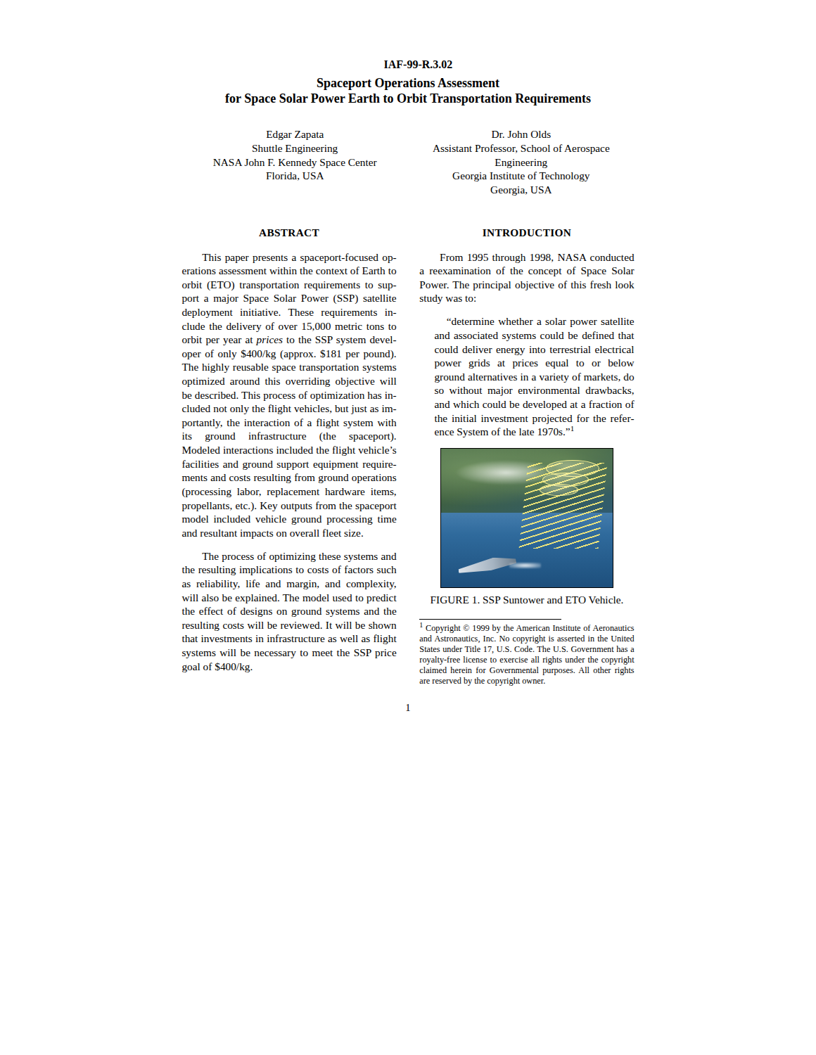IAF-99-R.3.02
Spaceport Operations Assessment
for Space Solar Power Earth to Orbit Transportation Requirements
| Edgar Zapata Shuttle Engineering NASA John F. Kennedy Space Center Florida, USA | Dr. John Olds Assistant Professor, School of Aerospace Engineering Georgia Institute of Technology Georgia, USA |
Abstract
This paper presents a spaceport-focused operations assessment within the context of Earth to orbit (ETO) transportation requirements to support a major Space Solar Power (SSP) satellite deployment initiative. These requirements include the delivery of over 15,000 metric tons to orbit per year at prices to the SSP system developer of only $400/kg (approx. $181 per pound). The highly reusable space transportation systems optimized around this overriding objective will be described. This process of optimization has included not only the flight vehicles, but just as importantly, the interaction of a flight system with its ground infrastructure (the spaceport). Modeled interactions included the flight vehicle’s facilities and ground support equipment requirements and costs resulting from ground operations (processing labor, replacement hardware items, propellants, etc.). Key outputs from the spaceport model included vehicle ground processing time and resultant impacts on overall fleet size.
The process of optimizing these systems and the resulting implications to costs of factors such as reliability, life and margin, and complexity, will also be explained. The model used to predict the effect of designs on ground systems and the resulting costs will be reviewed. It will be shown that investments in infrastructure as well as flight systems will be necessary to meet the SSP price goal of $400/kg.
Introduction
From 1995 through 1998, NASA conducted a reexamination of the concept of Space Solar Power. The principal objective of this fresh look study was to:
“determine whether a solar power satellite and associated systems could be defined that could deliver energy into terrestrial electrical power grids at prices equal to or below ground alternatives in a variety of markets, do so without major environmental drawbacks, and which could be developed at a fraction of the initial investment projected for the reference System of the late 1970s.”1
FIGURE 1. SSP Suntower and ETO Vehicle.
1 Copyright © 1999 by the American Institute of Aeronautics and Astronautics, Inc. No copyright is asserted in the United States under Title 17, U.S. Code. The U.S. Government has a royalty-free license to exercise all rights under the copyright claimed herein for Governmental purposes. All other rights are reserved by the copyright owner.
1